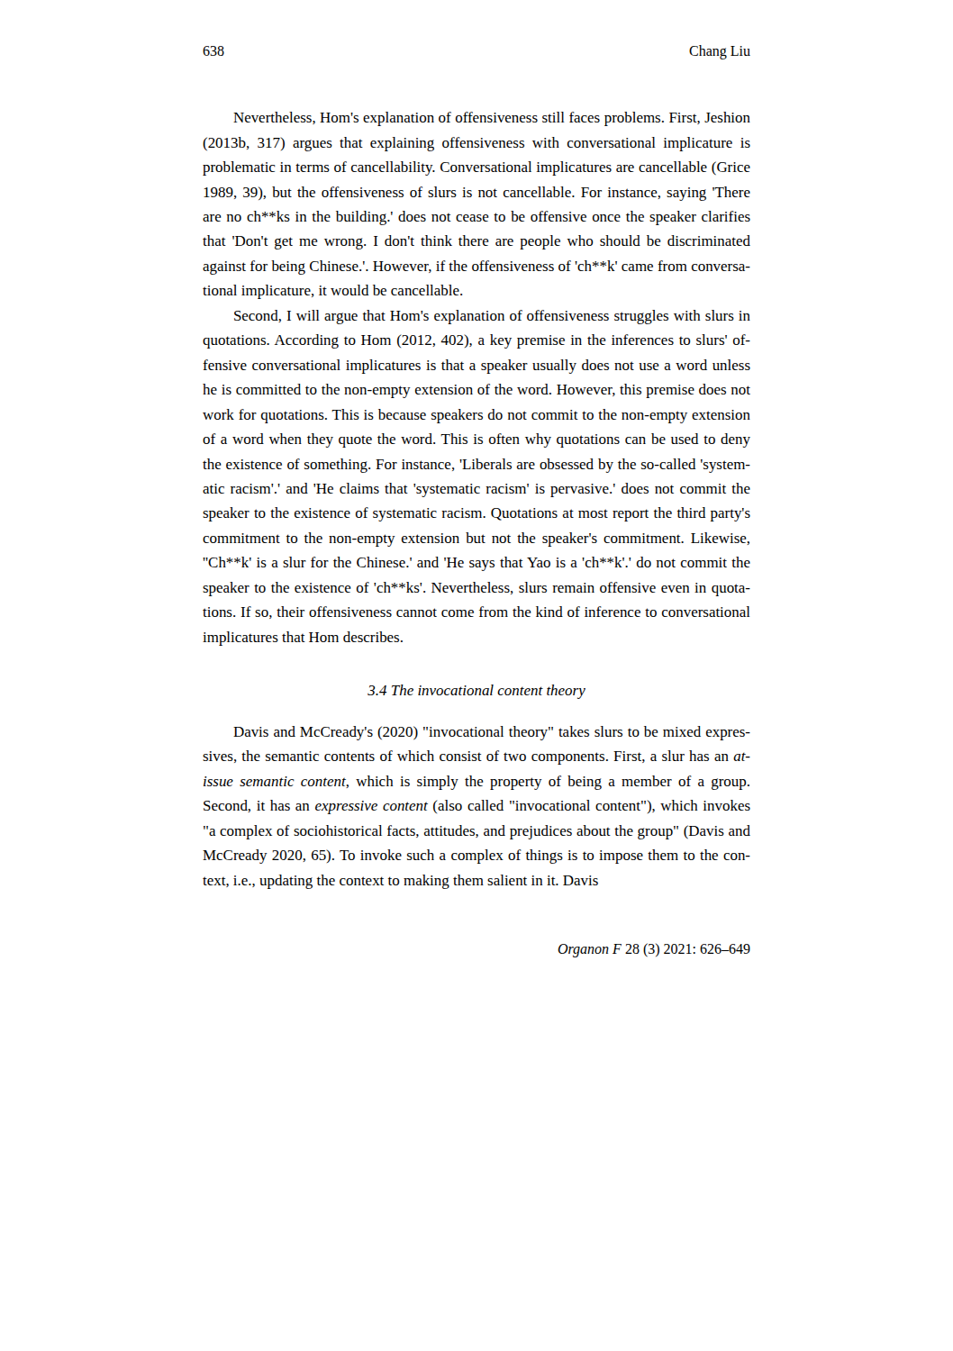638 Chang Liu
Nevertheless, Hom's explanation of offensiveness still faces problems. First, Jeshion (2013b, 317) argues that explaining offensiveness with conversational implicature is problematic in terms of cancellability. Conversational implicatures are cancellable (Grice 1989, 39), but the offensiveness of slurs is not cancellable. For instance, saying 'There are no ch**ks in the building.' does not cease to be offensive once the speaker clarifies that 'Don't get me wrong. I don't think there are people who should be discriminated against for being Chinese.'. However, if the offensiveness of 'ch**k' came from conversational implicature, it would be cancellable.
Second, I will argue that Hom's explanation of offensiveness struggles with slurs in quotations. According to Hom (2012, 402), a key premise in the inferences to slurs' offensive conversational implicatures is that a speaker usually does not use a word unless he is committed to the non-empty extension of the word. However, this premise does not work for quotations. This is because speakers do not commit to the non-empty extension of a word when they quote the word. This is often why quotations can be used to deny the existence of something. For instance, 'Liberals are obsessed by the so-called 'systematic racism'.' and 'He claims that 'systematic racism' is pervasive.' does not commit the speaker to the existence of systematic racism. Quotations at most report the third party's commitment to the non-empty extension but not the speaker's commitment. Likewise, ''Ch**k' is a slur for the Chinese.' and 'He says that Yao is a 'ch**k'.' do not commit the speaker to the existence of 'ch**ks'. Nevertheless, slurs remain offensive even in quotations. If so, their offensiveness cannot come from the kind of inference to conversational implicatures that Hom describes.
3.4 The invocational content theory
Davis and McCready's (2020) "invocational theory" takes slurs to be mixed expressives, the semantic contents of which consist of two components. First, a slur has an at-issue semantic content, which is simply the property of being a member of a group. Second, it has an expressive content (also called "invocational content"), which invokes "a complex of sociohistorical facts, attitudes, and prejudices about the group" (Davis and McCready 2020, 65). To invoke such a complex of things is to impose them to the context, i.e., updating the context to making them salient in it. Davis
Organon F 28 (3) 2021: 626–649